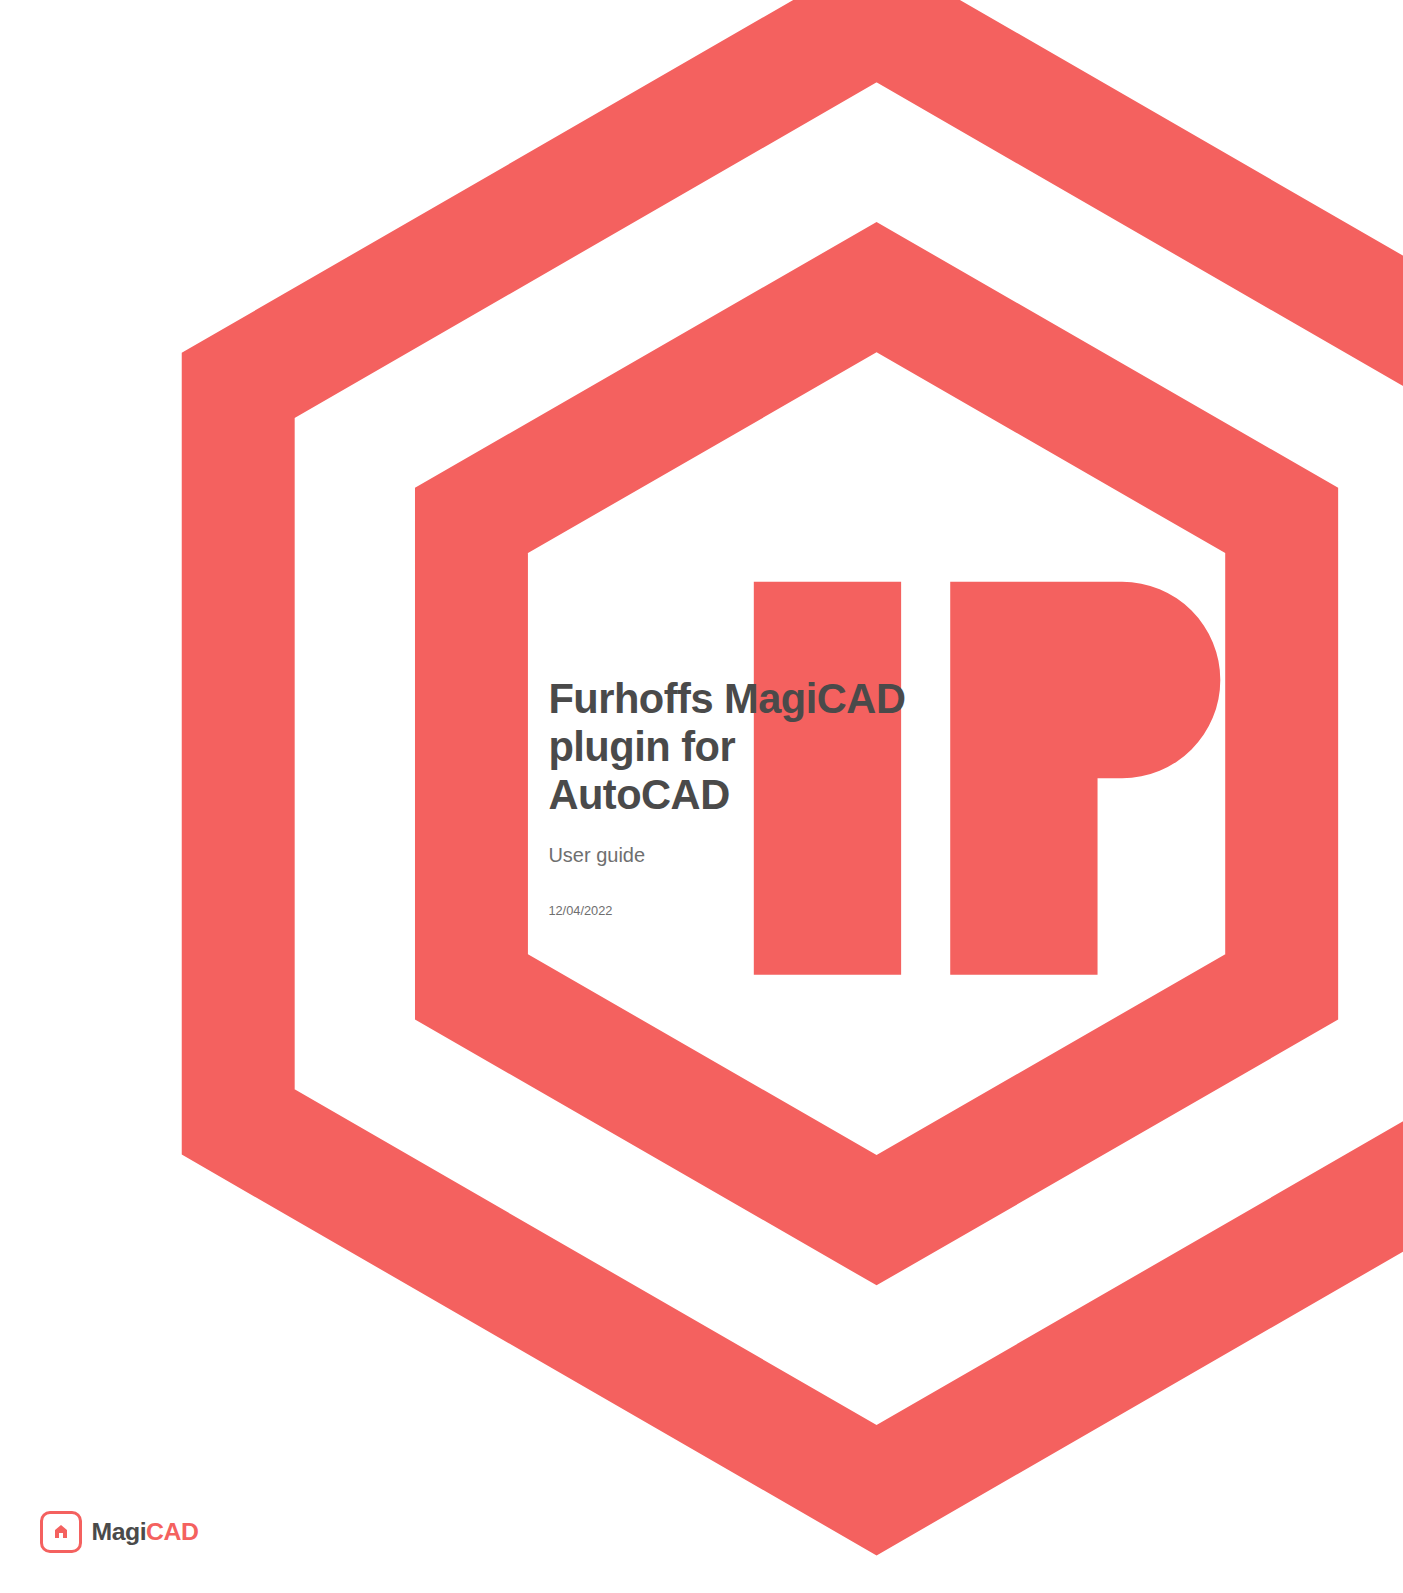Furhoffs MagiCAD plugin for AutoCAD
User guide
12/04/2022
Magi CAD